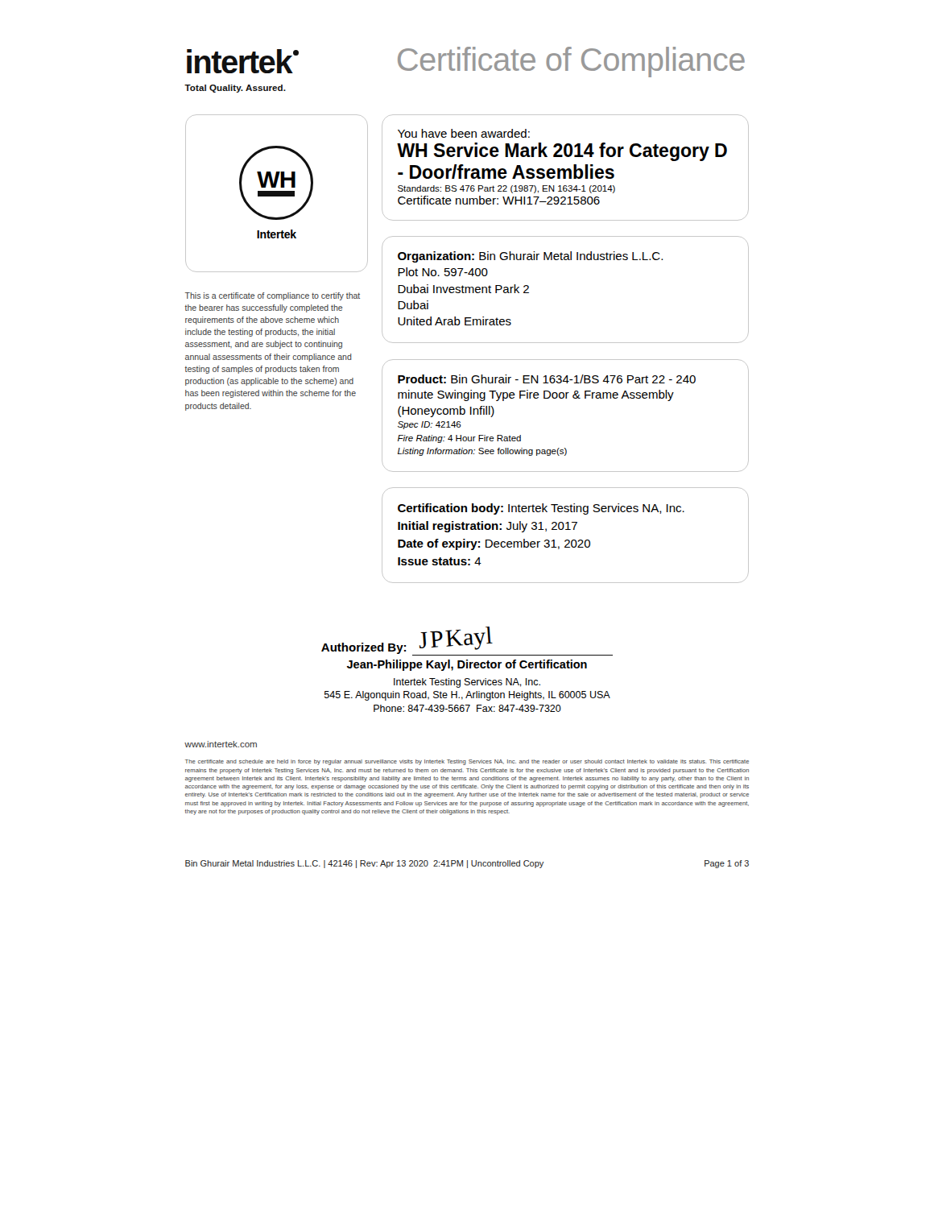intertek
Total Quality. Assured.
Certificate of Compliance
WH
Intertek
This is a certificate of compliance to certify that the bearer has successfully completed the requirements of the above scheme which include the testing of products, the initial assessment, and are subject to continuing annual assessments of their compliance and testing of samples of products taken from production (as applicable to the scheme) and has been registered within the scheme for the products detailed.
You have been awarded:
WH Service Mark 2014 for Category D - Door/frame Assemblies
Standards: BS 476 Part 22 (1987), EN 1634-1 (2014)
Certificate number: WHI17–29215806
Organization: Bin Ghurair Metal Industries L.L.C.
Plot No. 597-400
Dubai Investment Park 2
Dubai
United Arab Emirates
Product: Bin Ghurair - EN 1634-1/BS 476 Part 22 - 240 minute Swinging Type Fire Door & Frame Assembly (Honeycomb Infill)
Spec ID: 42146
Fire Rating: 4 Hour Fire Rated
Listing Information: See following page(s)
Certification body: Intertek Testing Services NA, Inc.
Initial registration: July 31, 2017
Date of expiry: December 31, 2020
Issue status: 4
Authorized By:
J P Kayl
Jean-Philippe Kayl, Director of Certification
Intertek Testing Services NA, Inc.
545 E. Algonquin Road, Ste H., Arlington Heights, IL 60005 USA
Phone: 847-439-5667 Fax: 847-439-7320
www.intertek.com
The certificate and schedule are held in force by regular annual surveillance visits by Intertek Testing Services NA, Inc. and the reader or user should contact Intertek to validate its status. This certificate remains the property of Intertek Testing Services NA, Inc. and must be returned to them on demand. This Certificate is for the exclusive use of Intertek's Client and is provided pursuant to the Certification agreement between Intertek and its Client. Intertek's responsibility and liability are limited to the terms and conditions of the agreement. Intertek assumes no liability to any party, other than to the Client in accordance with the agreement, for any loss, expense or damage occasioned by the use of this certificate. Only the Client is authorized to permit copying or distribution of this certificate and then only in its entirety. Use of Intertek's Certification mark is restricted to the conditions laid out in the agreement. Any further use of the Intertek name for the sale or advertisement of the tested material, product or service must first be approved in writing by Intertek. Initial Factory Assessments and Follow up Services are for the purpose of assuring appropriate usage of the Certification mark in accordance with the agreement, they are not for the purposes of production quality control and do not relieve the Client of their obligations in this respect.
Bin Ghurair Metal Industries L.L.C. | 42146 | Rev: Apr 13 2020 2:41PM | Uncontrolled Copy
Page 1 of 3